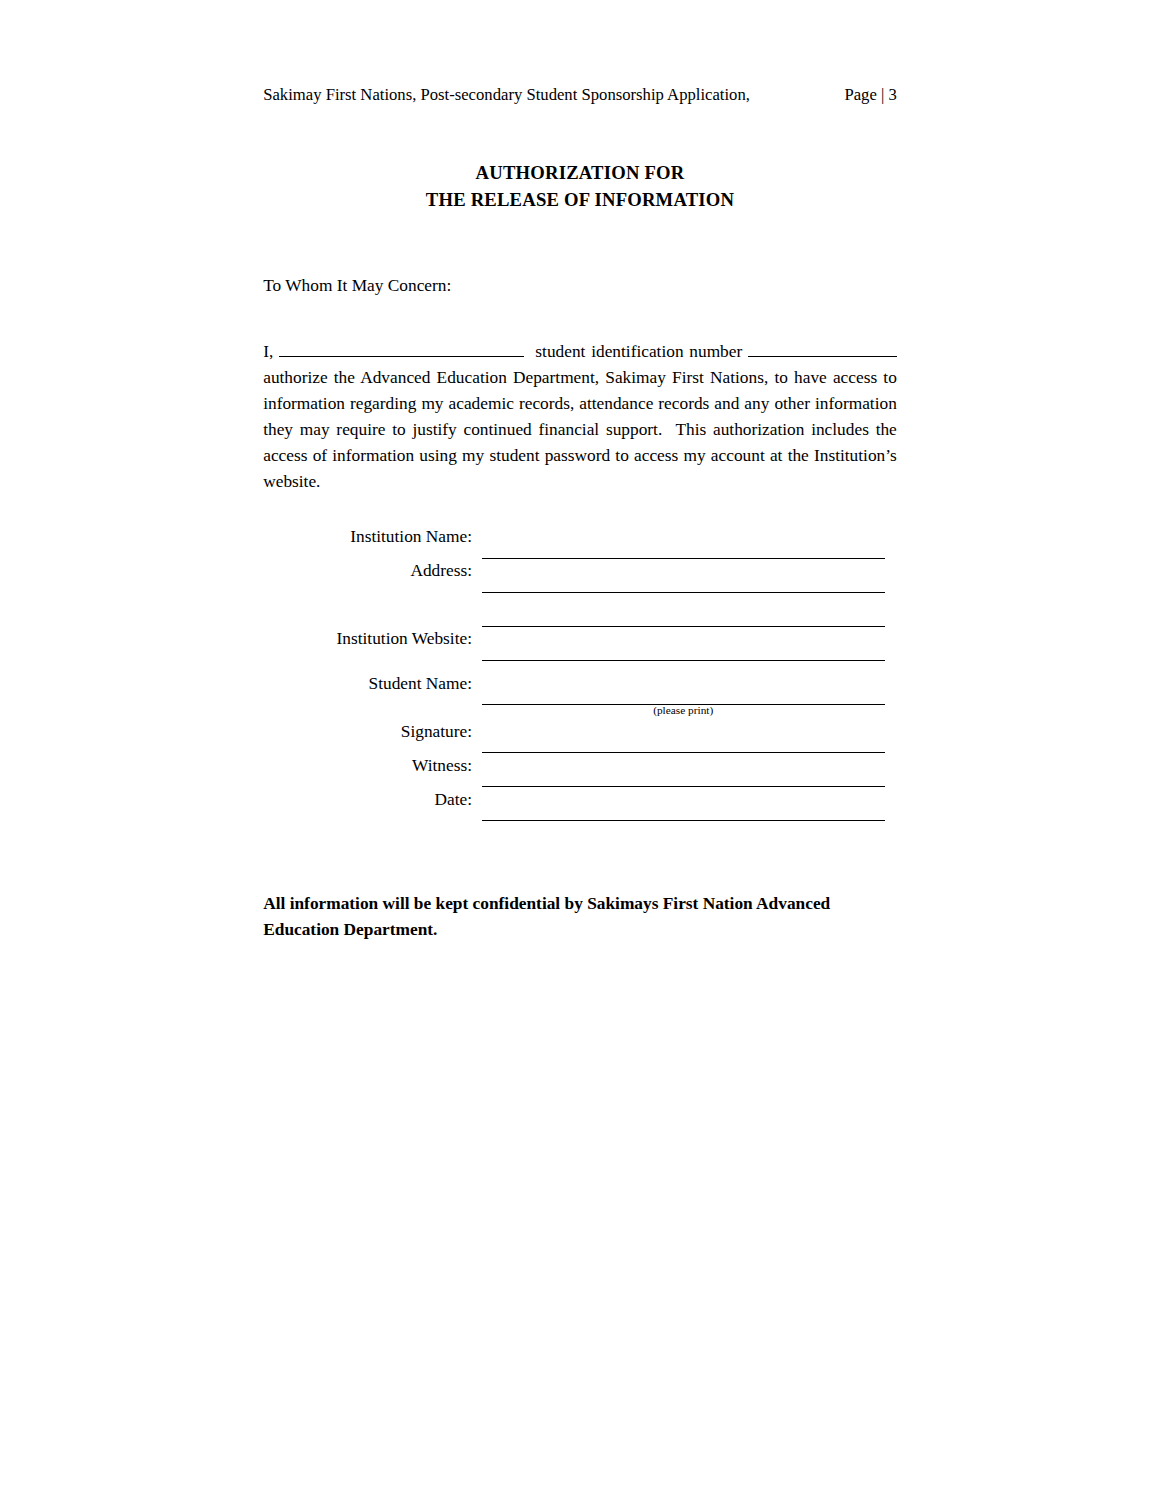Sakimay First Nations, Post-secondary Student Sponsorship Application, Page | 3
AUTHORIZATION FOR
THE RELEASE OF INFORMATION
To Whom It May Concern:
I, student identification number authorize the Advanced Education Department, Sakimay First Nations, to have access to information regarding my academic records, attendance records and any other information they may require to justify continued financial support. This authorization includes the access of information using my student password to access my account at the Institution’s website.
| Institution Name: | |
| Address: | |
| Institution Website: | |
| Student Name: | |
| | (please print) |
| Signature: | |
| Witness: | |
| Date: | |
All information will be kept confidential by Sakimays First Nation Advanced Education Department.